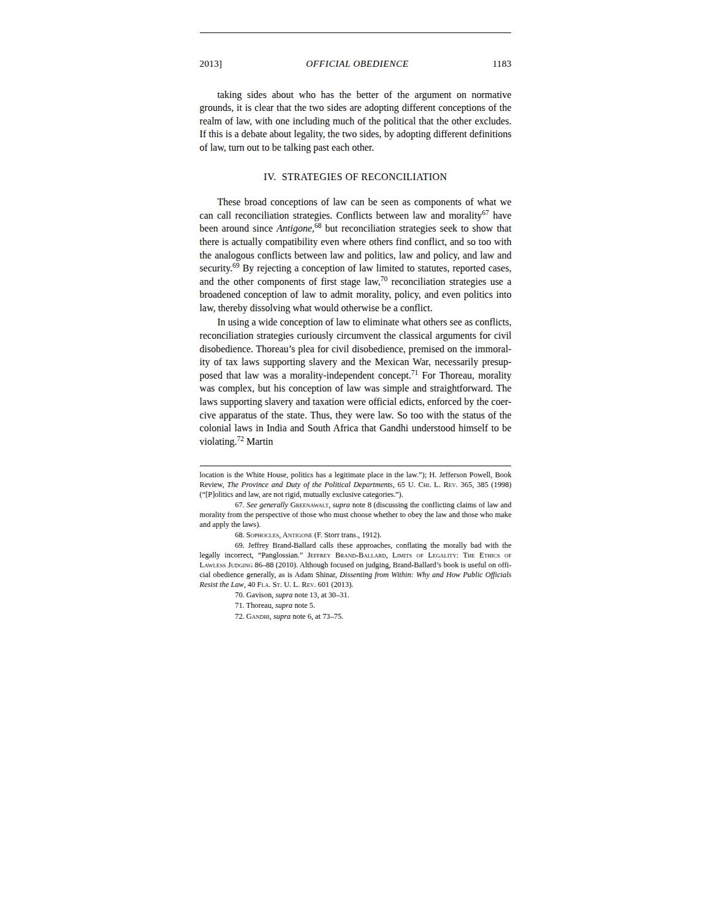2013] Official Obedience 1183
taking sides about who has the better of the argument on normative grounds, it is clear that the two sides are adopting different conceptions of the realm of law, with one including much of the political that the other excludes. If this is a debate about legality, the two sides, by adopting different definitions of law, turn out to be talking past each other.
IV. Strategies of Reconciliation
These broad conceptions of law can be seen as components of what we can call reconciliation strategies. Conflicts between law and morality67 have been around since Antigone,68 but reconciliation strategies seek to show that there is actually compatibility even where others find conflict, and so too with the analogous conflicts between law and politics, law and policy, and law and security.69 By rejecting a conception of law limited to statutes, reported cases, and the other components of first stage law,70 reconciliation strategies use a broadened conception of law to admit morality, policy, and even politics into law, thereby dissolving what would otherwise be a conflict.
In using a wide conception of law to eliminate what others see as conflicts, reconciliation strategies curiously circumvent the classical arguments for civil disobedience. Thoreau’s plea for civil disobedience, premised on the immorality of tax laws supporting slavery and the Mexican War, necessarily presupposed that law was a morality-independent concept.71 For Thoreau, morality was complex, but his conception of law was simple and straightforward. The laws supporting slavery and taxation were official edicts, enforced by the coercive apparatus of the state. Thus, they were law. So too with the status of the colonial laws in India and South Africa that Gandhi understood himself to be violating.72 Martin
location is the White House, politics has a legitimate place in the law.”); H. Jefferson Powell, Book Review, The Province and Duty of the Political Departments, 65 U. Chi. L. Rev. 365, 385 (1998) (“[P]olitics and law, are not rigid, mutually exclusive categories.”).
67. See generally Greenawalt, supra note 8 (discussing the conflicting claims of law and morality from the perspective of those who must choose whether to obey the law and those who make and apply the laws).
68. Sophocles, Antigone (F. Storr trans., 1912).
69. Jeffrey Brand-Ballard calls these approaches, conflating the morally bad with the legally incorrect, “Panglossian.” Jeffrey Brand-Ballard, Limits of Legality: The Ethics of Lawless Judging 86–88 (2010). Although focused on judging, Brand-Ballard’s book is useful on official obedience generally, as is Adam Shinar, Dissenting from Within: Why and How Public Officials Resist the Law, 40 Fla. St. U. L. Rev. 601 (2013).
70. Gavison, supra note 13, at 30–31.
71. Thoreau, supra note 5.
72. Gandhi, supra note 6, at 73–75.